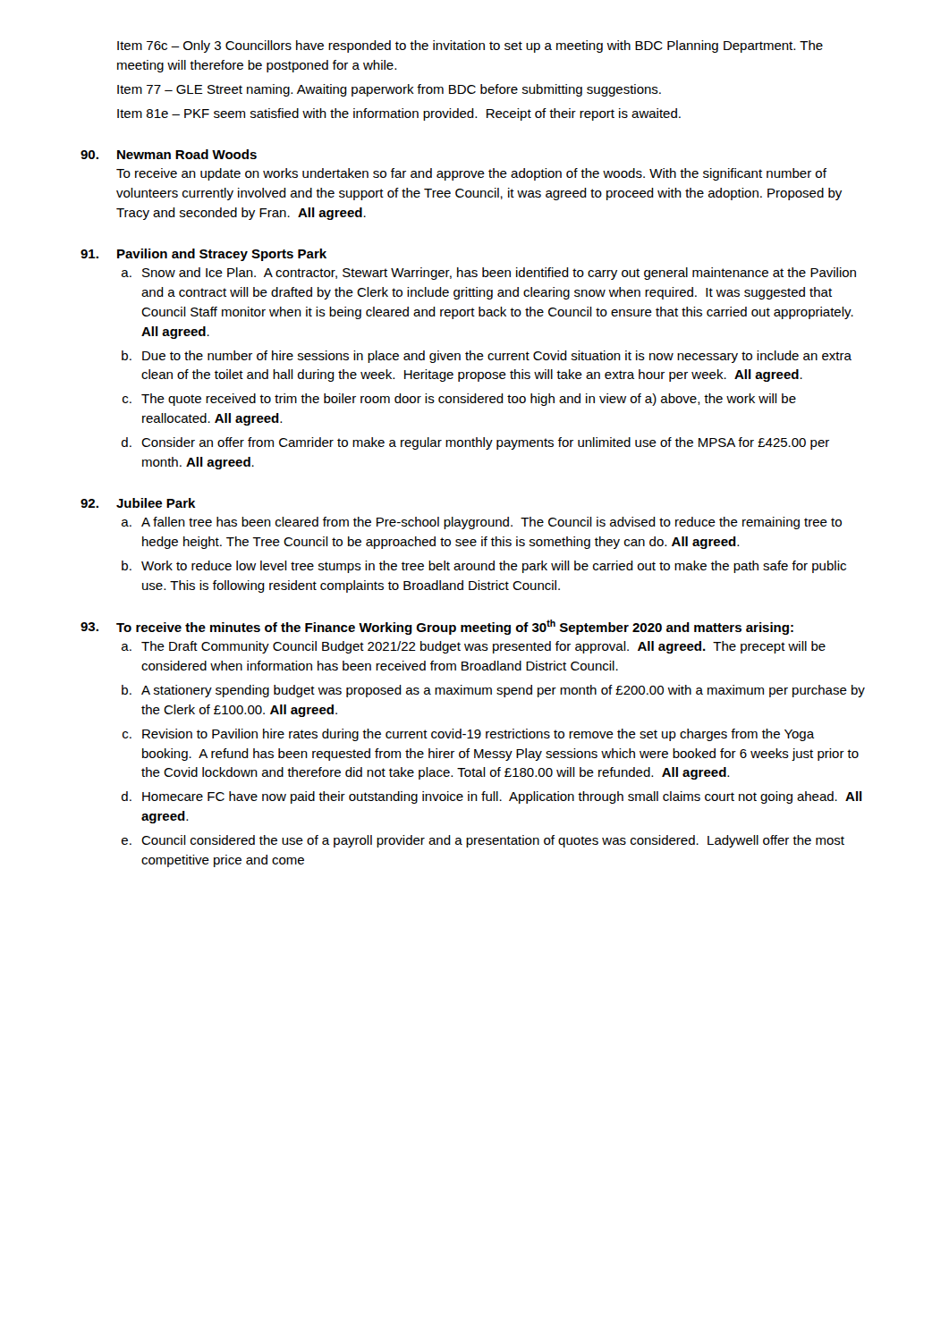Item 76c – Only 3 Councillors have responded to the invitation to set up a meeting with BDC Planning Department. The meeting will therefore be postponed for a while.
Item 77 – GLE Street naming. Awaiting paperwork from BDC before submitting suggestions.
Item 81e – PKF seem satisfied with the information provided. Receipt of their report is awaited.
90. Newman Road Woods
To receive an update on works undertaken so far and approve the adoption of the woods. With the significant number of volunteers currently involved and the support of the Tree Council, it was agreed to proceed with the adoption. Proposed by Tracy and seconded by Fran. All agreed.
91. Pavilion and Stracey Sports Park
Snow and Ice Plan. A contractor, Stewart Warringer, has been identified to carry out general maintenance at the Pavilion and a contract will be drafted by the Clerk to include gritting and clearing snow when required. It was suggested that Council Staff monitor when it is being cleared and report back to the Council to ensure that this carried out appropriately. All agreed.
Due to the number of hire sessions in place and given the current Covid situation it is now necessary to include an extra clean of the toilet and hall during the week. Heritage propose this will take an extra hour per week. All agreed.
The quote received to trim the boiler room door is considered too high and in view of a) above, the work will be reallocated. All agreed.
Consider an offer from Camrider to make a regular monthly payments for unlimited use of the MPSA for £425.00 per month. All agreed.
92. Jubilee Park
A fallen tree has been cleared from the Pre-school playground. The Council is advised to reduce the remaining tree to hedge height. The Tree Council to be approached to see if this is something they can do. All agreed.
Work to reduce low level tree stumps in the tree belt around the park will be carried out to make the path safe for public use. This is following resident complaints to Broadland District Council.
93. To receive the minutes of the Finance Working Group meeting of 30th September 2020 and matters arising:
The Draft Community Council Budget 2021/22 budget was presented for approval. All agreed. The precept will be considered when information has been received from Broadland District Council.
A stationery spending budget was proposed as a maximum spend per month of £200.00 with a maximum per purchase by the Clerk of £100.00. All agreed.
Revision to Pavilion hire rates during the current covid-19 restrictions to remove the set up charges from the Yoga booking. A refund has been requested from the hirer of Messy Play sessions which were booked for 6 weeks just prior to the Covid lockdown and therefore did not take place. Total of £180.00 will be refunded. All agreed.
Homecare FC have now paid their outstanding invoice in full. Application through small claims court not going ahead. All agreed.
Council considered the use of a payroll provider and a presentation of quotes was considered. Ladywell offer the most competitive price and come